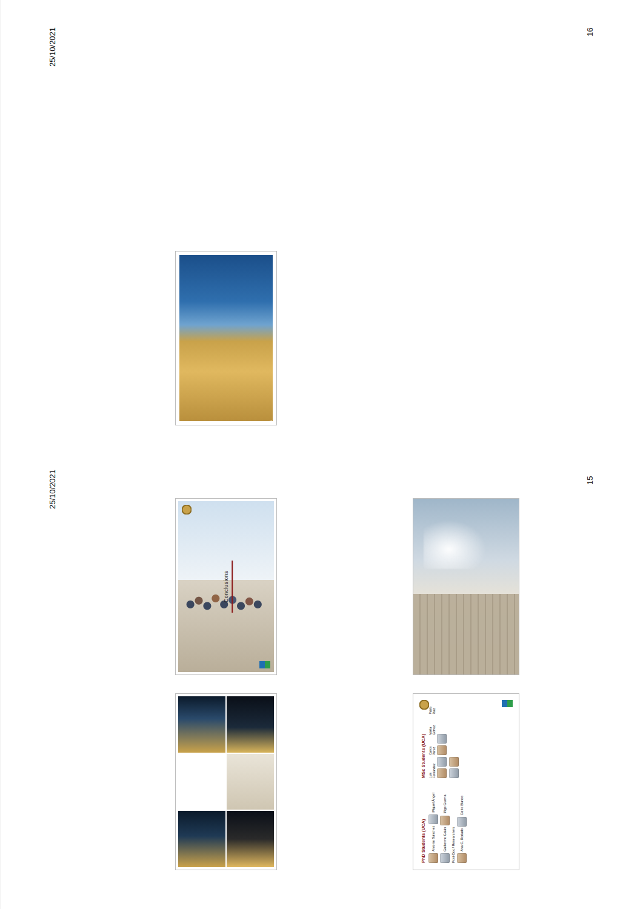25/10/2021
25/10/2021
16
15
61
61
Conclusions
58
57
60
PhD Students (UCA)
Antonio Sánchez
Miguel Ángel
Guillermo Galán
Íñigo Guerra
Post-Doc / Researchers
Ana C. Rodado
Dario Blanco
MSc Students (UCA)
Luis Fernández Carlos Pérez María Gómez Pablo Ruiz
59